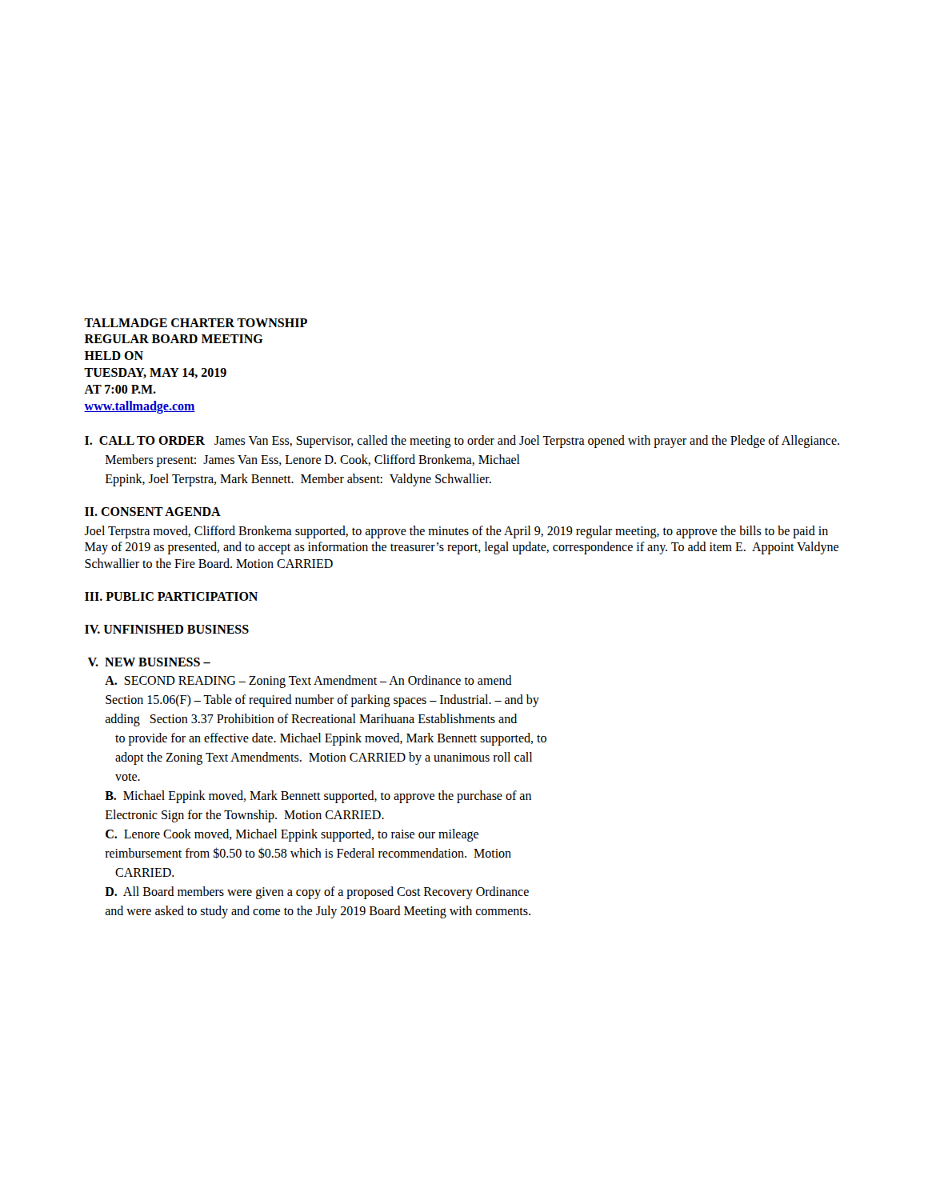TALLMADGE CHARTER TOWNSHIP
REGULAR BOARD MEETING
HELD ON
TUESDAY, MAY 14, 2019
AT 7:00 P.M.
www.tallmadge.com
I. CALL TO ORDER James Van Ess, Supervisor, called the meeting to order and Joel Terpstra opened with prayer and the Pledge of Allegiance.
Members present: James Van Ess, Lenore D. Cook, Clifford Bronkema, Michael
Eppink, Joel Terpstra, Mark Bennett. Member absent: Valdyne Schwallier.
II. CONSENT AGENDA
Joel Terpstra moved, Clifford Bronkema supported, to approve the minutes of the April 9, 2019 regular meeting, to approve the bills to be paid in May of 2019 as presented, and to accept as information the treasurer’s report, legal update, correspondence if any. To add item E. Appoint Valdyne Schwallier to the Fire Board. Motion CARRIED
III. PUBLIC PARTICIPATION
IV. UNFINISHED BUSINESS
V. NEW BUSINESS –
A. SECOND READING – Zoning Text Amendment – An Ordinance to amend
Section 15.06(F) – Table of required number of parking spaces – Industrial. – and by
adding Section 3.37 Prohibition of Recreational Marihuana Establishments and
to provide for an effective date. Michael Eppink moved, Mark Bennett supported, to
adopt the Zoning Text Amendments. Motion CARRIED by a unanimous roll call
vote.
B. Michael Eppink moved, Mark Bennett supported, to approve the purchase of an
Electronic Sign for the Township. Motion CARRIED.
C. Lenore Cook moved, Michael Eppink supported, to raise our mileage
reimbursement from $0.50 to $0.58 which is Federal recommendation. Motion
CARRIED.
D. All Board members were given a copy of a proposed Cost Recovery Ordinance
and were asked to study and come to the July 2019 Board Meeting with comments.